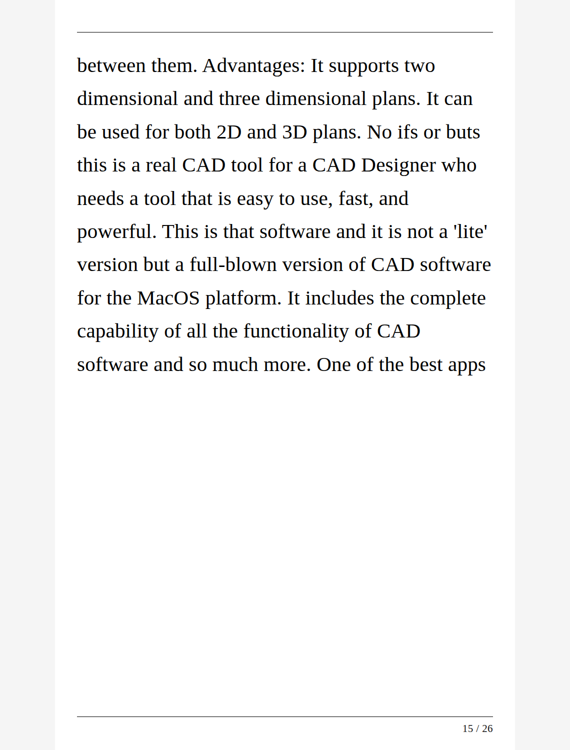between them. Advantages: It supports two dimensional and three dimensional plans. It can be used for both 2D and 3D plans. No ifs or buts this is a real CAD tool for a CAD Designer who needs a tool that is easy to use, fast, and powerful. This is that software and it is not a 'lite' version but a full-blown version of CAD software for the MacOS platform. It includes the complete capability of all the functionality of CAD software and so much more. One of the best apps
15 / 26